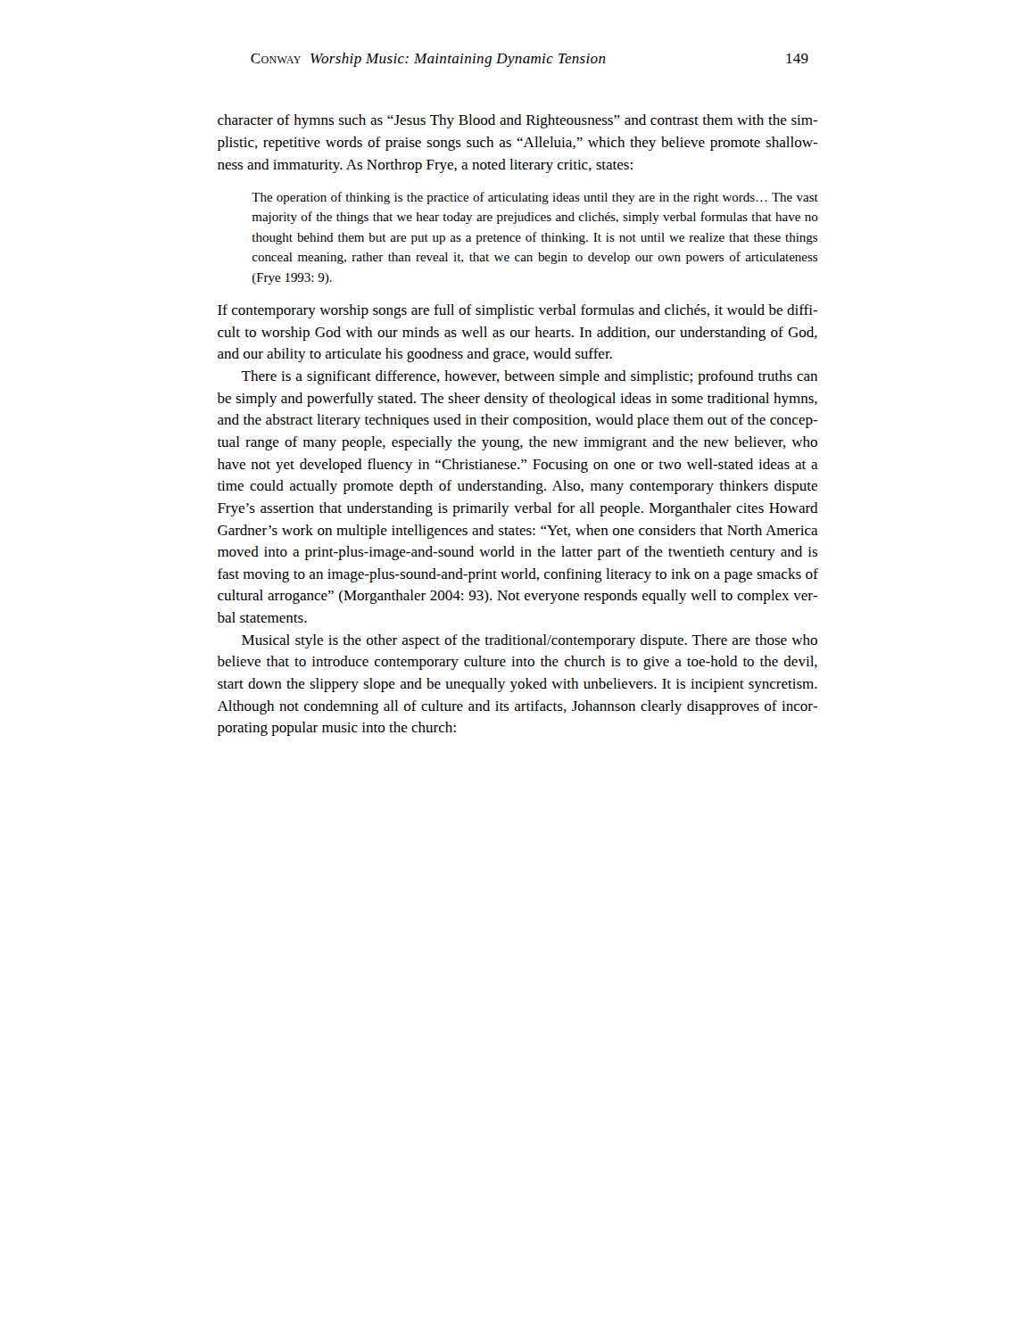Conway Worship Music: Maintaining Dynamic Tension 149
character of hymns such as “Jesus Thy Blood and Righteousness” and contrast them with the simplistic, repetitive words of praise songs such as “Alleluia,” which they believe promote shallowness and immaturity. As Northrop Frye, a noted literary critic, states:
The operation of thinking is the practice of articulating ideas until they are in the right words… The vast majority of the things that we hear today are prejudices and clichés, simply verbal formulas that have no thought behind them but are put up as a pretence of thinking. It is not until we realize that these things conceal meaning, rather than reveal it, that we can begin to develop our own powers of articulateness (Frye 1993: 9).
If contemporary worship songs are full of simplistic verbal formulas and clichés, it would be difficult to worship God with our minds as well as our hearts. In addition, our understanding of God, and our ability to articulate his goodness and grace, would suffer.
There is a significant difference, however, between simple and simplistic; profound truths can be simply and powerfully stated. The sheer density of theological ideas in some traditional hymns, and the abstract literary techniques used in their composition, would place them out of the conceptual range of many people, especially the young, the new immigrant and the new believer, who have not yet developed fluency in “Christianese.” Focusing on one or two well-stated ideas at a time could actually promote depth of understanding. Also, many contemporary thinkers dispute Frye’s assertion that understanding is primarily verbal for all people. Morganthaler cites Howard Gardner’s work on multiple intelligences and states: “Yet, when one considers that North America moved into a print-plus-image-and-sound world in the latter part of the twentieth century and is fast moving to an image-plus-sound-and-print world, confining literacy to ink on a page smacks of cultural arrogance” (Morganthaler 2004: 93). Not everyone responds equally well to complex verbal statements.
Musical style is the other aspect of the traditional/contemporary dispute. There are those who believe that to introduce contemporary culture into the church is to give a toe-hold to the devil, start down the slippery slope and be unequally yoked with unbelievers. It is incipient syncretism. Although not condemning all of culture and its artifacts, Johannson clearly disapproves of incorporating popular music into the church: